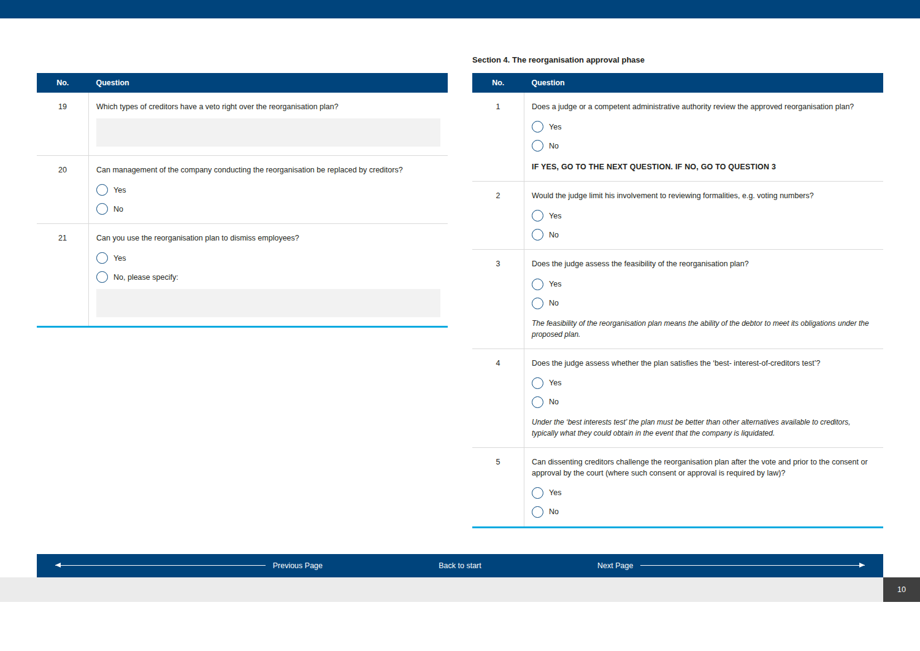| No. | Question |
| --- | --- |
| 19 | Which types of creditors have a veto right over the reorganisation plan? |
| 20 | Can management of the company conducting the reorganisation be replaced by creditors? Yes No |
| 21 | Can you use the reorganisation plan to dismiss employees? Yes No, please specify: |
Section 4. The reorganisation approval phase
| No. | Question |
| --- | --- |
| 1 | Does a judge or a competent administrative authority review the approved reorganisation plan? Yes No IF YES, GO TO THE NEXT QUESTION. IF NO, GO TO QUESTION 3 |
| 2 | Would the judge limit his involvement to reviewing formalities, e.g. voting numbers? Yes No |
| 3 | Does the judge assess the feasibility of the reorganisation plan? Yes No The feasibility of the reorganisation plan means the ability of the debtor to meet its obligations under the proposed plan. |
| 4 | Does the judge assess whether the plan satisfies the ‘best- interest-of-creditors test’? Yes No Under the ‘best interests test’ the plan must be better than other alternatives available to creditors, typically what they could obtain in the event that the company is liquidated. |
| 5 | Can dissenting creditors challenge the reorganisation plan after the vote and prior to the consent or approval by the court (where such consent or approval is required by law)? Yes No |
Previous Page
Back to start
Next Page
10